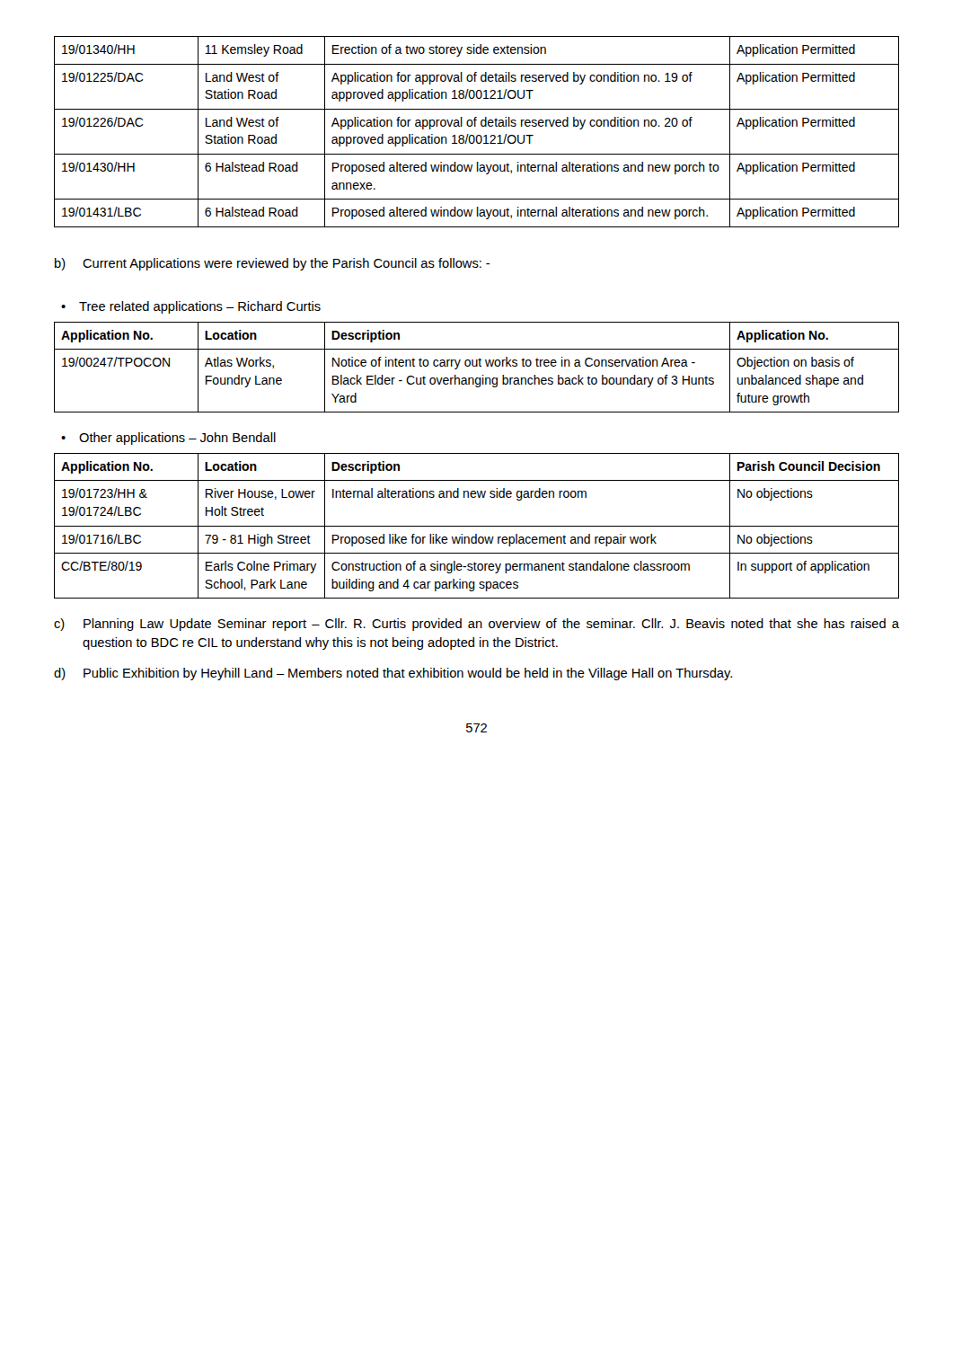| 19/01340/HH | 11 Kemsley Road | Erection of a two storey side extension | Application Permitted |
| 19/01225/DAC | Land West of Station Road | Application for approval of details reserved by condition no. 19 of approved application 18/00121/OUT | Application Permitted |
| 19/01226/DAC | Land West of Station Road | Application for approval of details reserved by condition no. 20 of approved application 18/00121/OUT | Application Permitted |
| 19/01430/HH | 6 Halstead Road | Proposed altered window layout, internal alterations and new porch to annexe. | Application Permitted |
| 19/01431/LBC | 6 Halstead Road | Proposed altered window layout, internal alterations and new porch. | Application Permitted |
b)
Current Applications were reviewed by the Parish Council as follows: -
Tree related applications – Richard Curtis
| Application No. | Location | Description | Application No. |
| --- | --- | --- | --- |
| 19/00247/TPOCON | Atlas Works, Foundry Lane | Notice of intent to carry out works to tree in a Conservation Area - Black Elder - Cut overhanging branches back to boundary of 3 Hunts Yard | Objection on basis of unbalanced shape and future growth |
Other applications – John Bendall
| Application No. | Location | Description | Parish Council Decision |
| --- | --- | --- | --- |
| 19/01723/HH & 19/01724/LBC | River House, Lower Holt Street | Internal alterations and new side garden room | No objections |
| 19/01716/LBC | 79 - 81 High Street | Proposed like for like window replacement and repair work | No objections |
| CC/BTE/80/19 | Earls Colne Primary School, Park Lane | Construction of a single-storey permanent standalone classroom building and 4 car parking spaces | In support of application |
c)
Planning Law Update Seminar report – Cllr. R. Curtis provided an overview of the seminar. Cllr. J. Beavis noted that she has raised a question to BDC re CIL to understand why this is not being adopted in the District.
d)
Public Exhibition by Heyhill Land – Members noted that exhibition would be held in the Village Hall on Thursday.
572